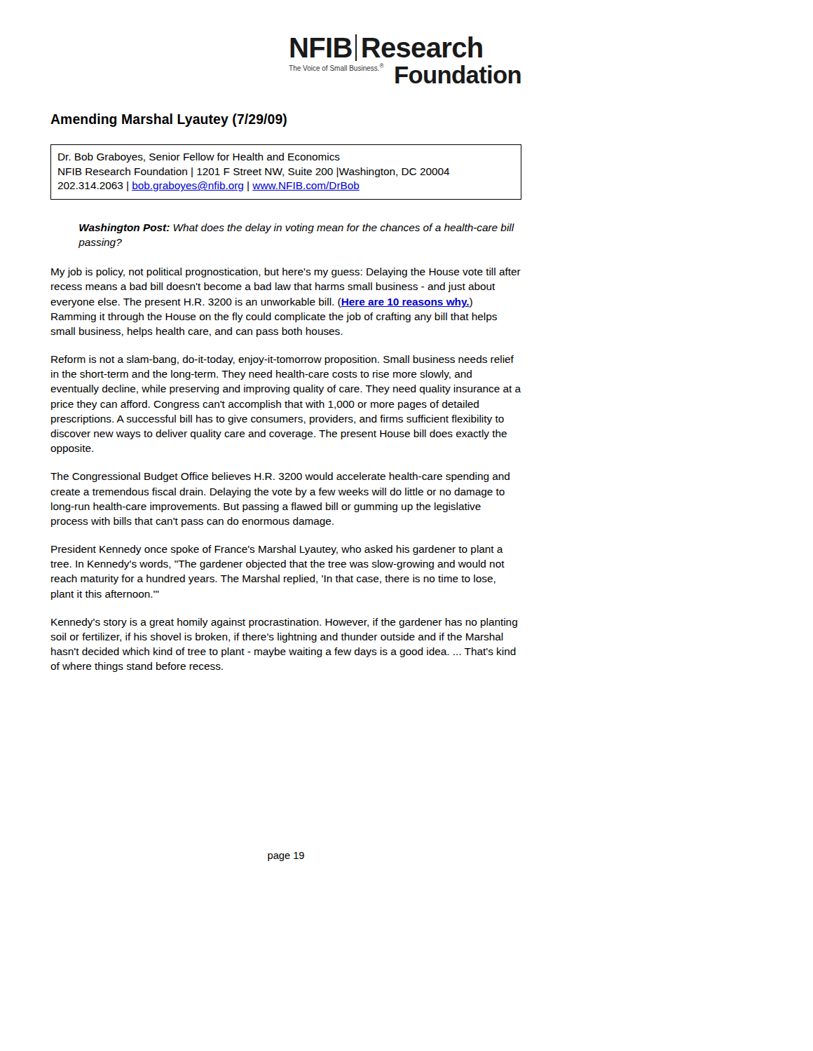NFIB Research
The Voice of Small Business.®Foundation
Amending Marshal Lyautey (7/29/09)
Dr. Bob Graboyes, Senior Fellow for Health and Economics
NFIB Research Foundation | 1201 F Street NW, Suite 200 |Washington, DC 20004
202.314.2063 | bob.graboyes@nfib.org | www.NFIB.com/DrBob
Washington Post: What does the delay in voting mean for the chances of a health-care bill passing?
My job is policy, not political prognostication, but here's my guess: Delaying the House vote till after recess means a bad bill doesn't become a bad law that harms small business - and just about everyone else. The present H.R. 3200 is an unworkable bill. (Here are 10 reasons why.) Ramming it through the House on the fly could complicate the job of crafting any bill that helps small business, helps health care, and can pass both houses.
Reform is not a slam-bang, do-it-today, enjoy-it-tomorrow proposition. Small business needs relief in the short-term and the long-term. They need health-care costs to rise more slowly, and eventually decline, while preserving and improving quality of care. They need quality insurance at a price they can afford. Congress can't accomplish that with 1,000 or more pages of detailed prescriptions. A successful bill has to give consumers, providers, and firms sufficient flexibility to discover new ways to deliver quality care and coverage. The present House bill does exactly the opposite.
The Congressional Budget Office believes H.R. 3200 would accelerate health-care spending and create a tremendous fiscal drain. Delaying the vote by a few weeks will do little or no damage to long-run health-care improvements. But passing a flawed bill or gumming up the legislative process with bills that can't pass can do enormous damage.
President Kennedy once spoke of France's Marshal Lyautey, who asked his gardener to plant a tree. In Kennedy's words, "The gardener objected that the tree was slow-growing and would not reach maturity for a hundred years. The Marshal replied, 'In that case, there is no time to lose, plant it this afternoon.'"
Kennedy's story is a great homily against procrastination. However, if the gardener has no planting soil or fertilizer, if his shovel is broken, if there's lightning and thunder outside and if the Marshal hasn't decided which kind of tree to plant - maybe waiting a few days is a good idea. ... That's kind of where things stand before recess.
page 19